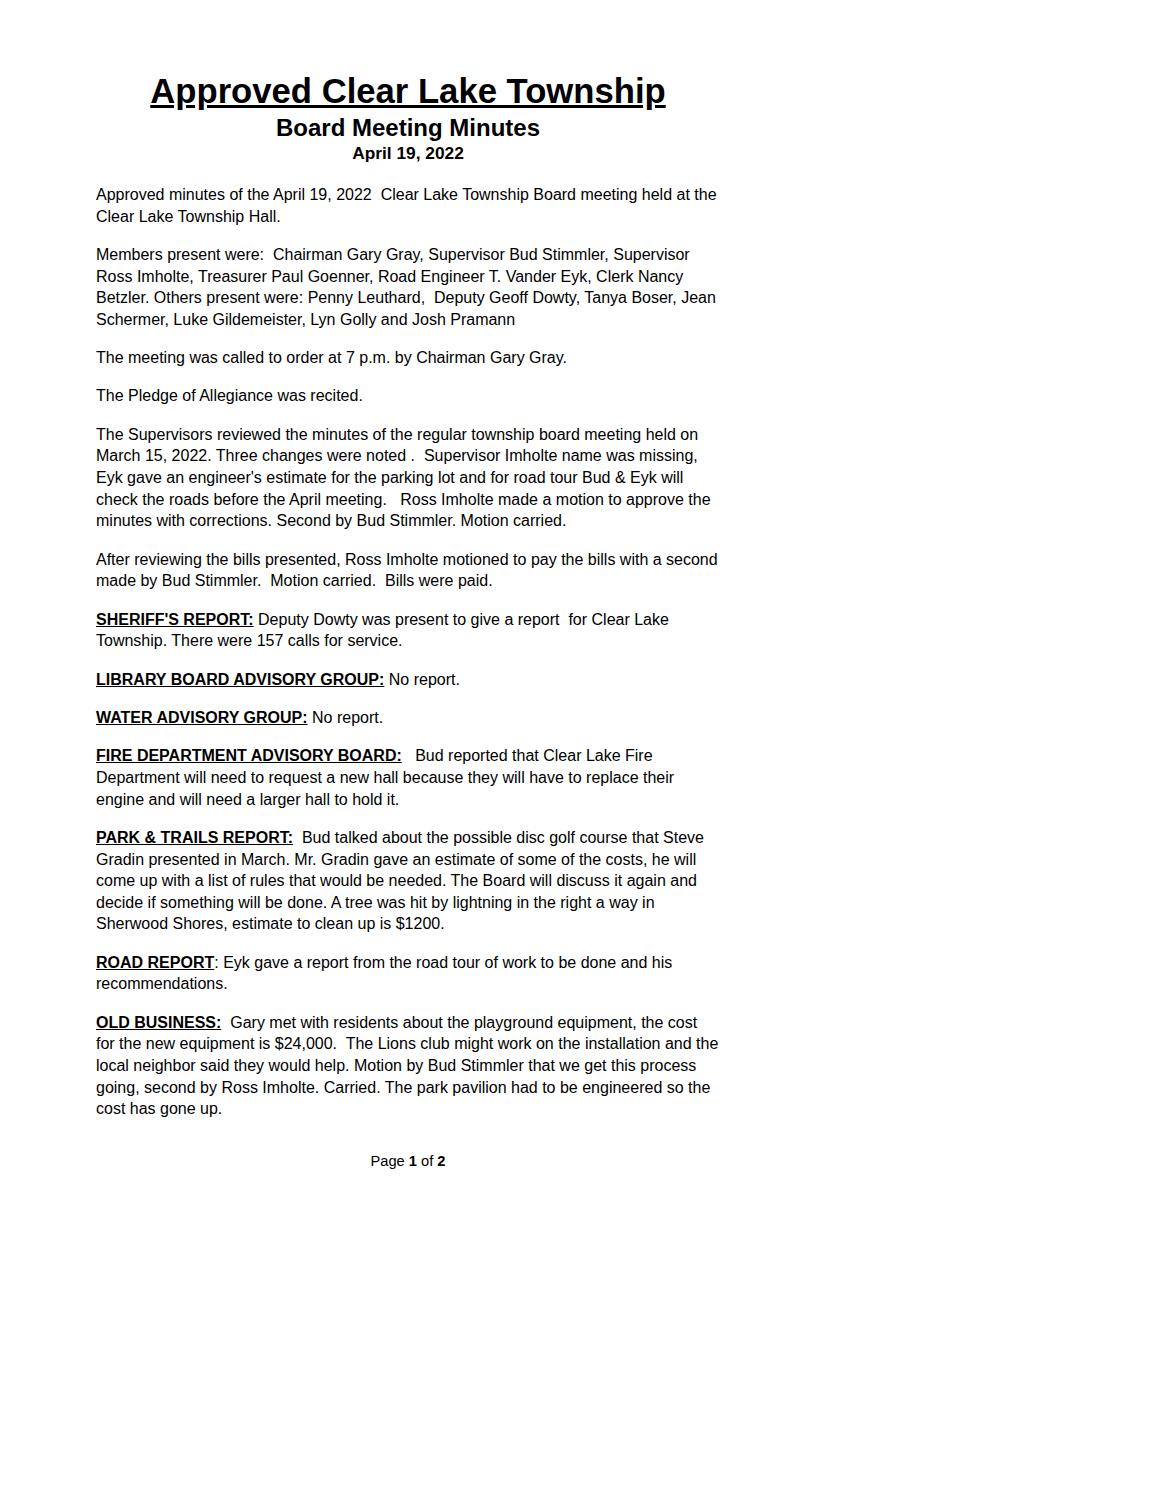Approved Clear Lake Township
Board Meeting Minutes
April 19, 2022
Approved minutes of the April 19, 2022 Clear Lake Township Board meeting held at the Clear Lake Township Hall.
Members present were: Chairman Gary Gray, Supervisor Bud Stimmler, Supervisor Ross Imholte, Treasurer Paul Goenner, Road Engineer T. Vander Eyk, Clerk Nancy Betzler. Others present were: Penny Leuthard, Deputy Geoff Dowty, Tanya Boser, Jean Schermer, Luke Gildemeister, Lyn Golly and Josh Pramann
The meeting was called to order at 7 p.m. by Chairman Gary Gray.
The Pledge of Allegiance was recited.
The Supervisors reviewed the minutes of the regular township board meeting held on March 15, 2022. Three changes were noted . Supervisor Imholte name was missing, Eyk gave an engineer's estimate for the parking lot and for road tour Bud & Eyk will check the roads before the April meeting. Ross Imholte made a motion to approve the minutes with corrections. Second by Bud Stimmler. Motion carried.
After reviewing the bills presented, Ross Imholte motioned to pay the bills with a second made by Bud Stimmler. Motion carried. Bills were paid.
SHERIFF'S REPORT: Deputy Dowty was present to give a report for Clear Lake Township. There were 157 calls for service.
LIBRARY BOARD ADVISORY GROUP: No report.
WATER ADVISORY GROUP: No report.
FIRE DEPARTMENT ADVISORY BOARD: Bud reported that Clear Lake Fire Department will need to request a new hall because they will have to replace their engine and will need a larger hall to hold it.
PARK & TRAILS REPORT: Bud talked about the possible disc golf course that Steve Gradin presented in March. Mr. Gradin gave an estimate of some of the costs, he will come up with a list of rules that would be needed. The Board will discuss it again and decide if something will be done. A tree was hit by lightning in the right a way in Sherwood Shores, estimate to clean up is $1200.
ROAD REPORT: Eyk gave a report from the road tour of work to be done and his recommendations.
OLD BUSINESS: Gary met with residents about the playground equipment, the cost for the new equipment is $24,000. The Lions club might work on the installation and the local neighbor said they would help. Motion by Bud Stimmler that we get this process going, second by Ross Imholte. Carried. The park pavilion had to be engineered so the cost has gone up.
Page 1 of 2